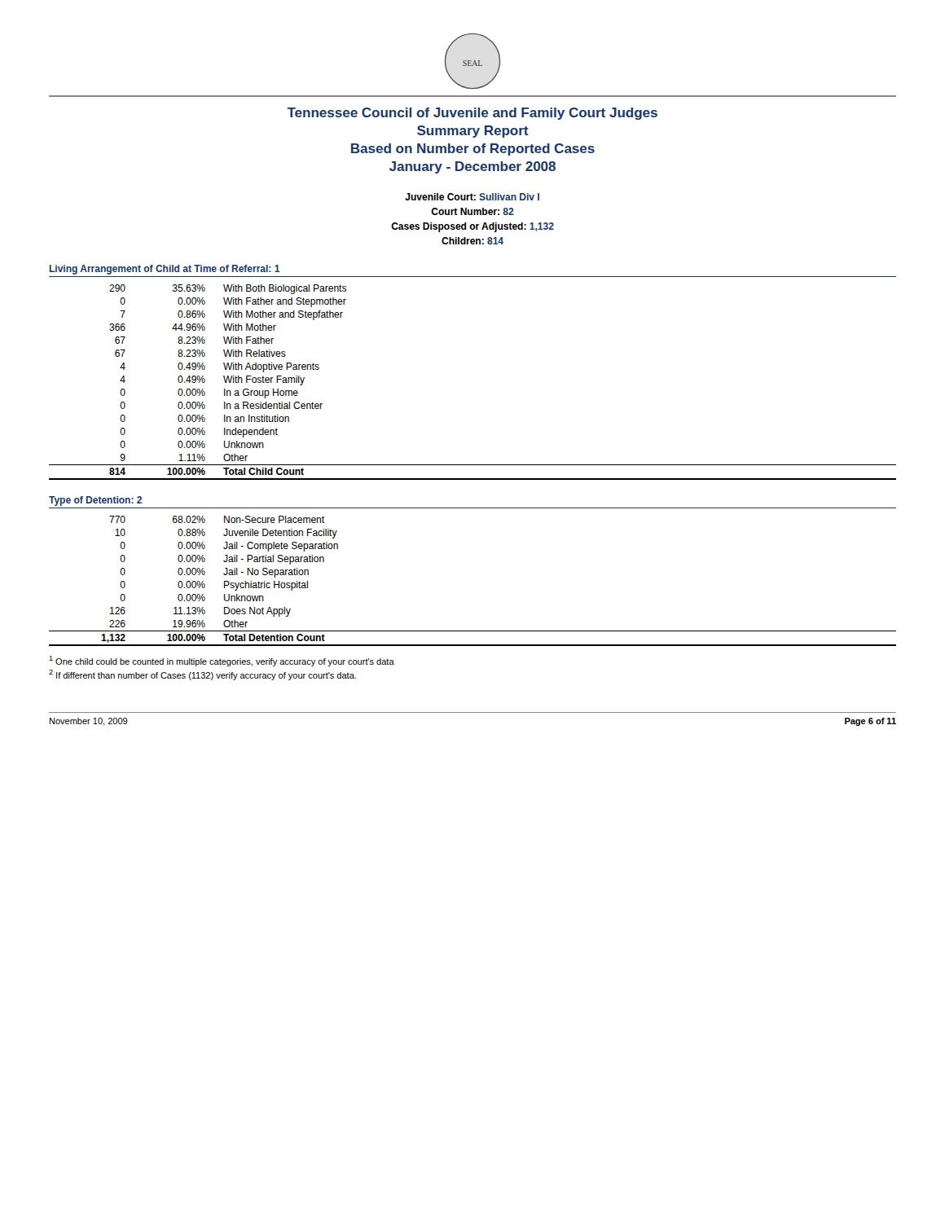Tennessee Council of Juvenile and Family Court Judges
Summary Report
Based on Number of Reported Cases
January - December 2008
Juvenile Court: Sullivan Div I
Court Number: 82
Cases Disposed or Adjusted: 1,132
Children: 814
Living Arrangement of Child at Time of Referral: 1
| 290 | 35.63% | With Both Biological Parents |
| 0 | 0.00% | With Father and Stepmother |
| 7 | 0.86% | With Mother and Stepfather |
| 366 | 44.96% | With Mother |
| 67 | 8.23% | With Father |
| 67 | 8.23% | With Relatives |
| 4 | 0.49% | With Adoptive Parents |
| 4 | 0.49% | With Foster Family |
| 0 | 0.00% | In a Group Home |
| 0 | 0.00% | In a Residential Center |
| 0 | 0.00% | In an Institution |
| 0 | 0.00% | Independent |
| 0 | 0.00% | Unknown |
| 9 | 1.11% | Other |
| 814 | 100.00% | Total Child Count |
Type of Detention: 2
| 770 | 68.02% | Non-Secure Placement |
| 10 | 0.88% | Juvenile Detention Facility |
| 0 | 0.00% | Jail - Complete Separation |
| 0 | 0.00% | Jail - Partial Separation |
| 0 | 0.00% | Jail - No Separation |
| 0 | 0.00% | Psychiatric Hospital |
| 0 | 0.00% | Unknown |
| 126 | 11.13% | Does Not Apply |
| 226 | 19.96% | Other |
| 1,132 | 100.00% | Total Detention Count |
1 One child could be counted in multiple categories, verify accuracy of your court's data
2 If different than number of Cases (1132) verify accuracy of your court's data.
November 10, 2009 Page 6 of 11